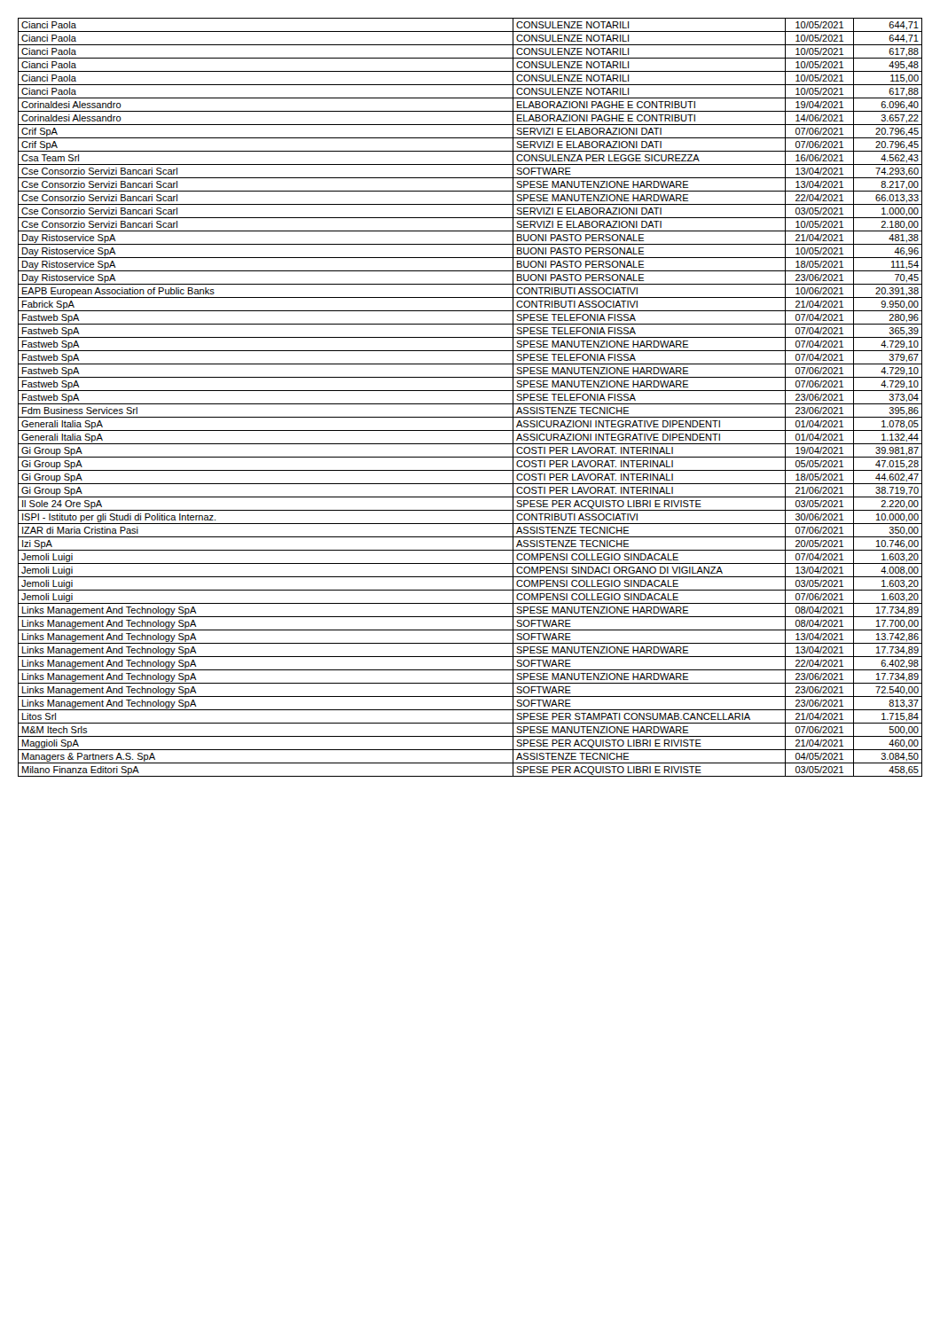| Cianci Paola | CONSULENZE NOTARILI | 10/05/2021 | 644,71 |
| Cianci Paola | CONSULENZE NOTARILI | 10/05/2021 | 644,71 |
| Cianci Paola | CONSULENZE NOTARILI | 10/05/2021 | 617,88 |
| Cianci Paola | CONSULENZE NOTARILI | 10/05/2021 | 495,48 |
| Cianci Paola | CONSULENZE NOTARILI | 10/05/2021 | 115,00 |
| Cianci Paola | CONSULENZE NOTARILI | 10/05/2021 | 617,88 |
| Corinaldesi Alessandro | ELABORAZIONI PAGHE E CONTRIBUTI | 19/04/2021 | 6.096,40 |
| Corinaldesi Alessandro | ELABORAZIONI PAGHE E CONTRIBUTI | 14/06/2021 | 3.657,22 |
| Crif SpA | SERVIZI E ELABORAZIONI DATI | 07/06/2021 | 20.796,45 |
| Crif SpA | SERVIZI E ELABORAZIONI DATI | 07/06/2021 | 20.796,45 |
| Csa Team Srl | CONSULENZA PER LEGGE SICUREZZA | 16/06/2021 | 4.562,43 |
| Cse Consorzio Servizi Bancari Scarl | SOFTWARE | 13/04/2021 | 74.293,60 |
| Cse Consorzio Servizi Bancari Scarl | SPESE MANUTENZIONE HARDWARE | 13/04/2021 | 8.217,00 |
| Cse Consorzio Servizi Bancari Scarl | SPESE MANUTENZIONE HARDWARE | 22/04/2021 | 66.013,33 |
| Cse Consorzio Servizi Bancari Scarl | SERVIZI E ELABORAZIONI DATI | 03/05/2021 | 1.000,00 |
| Cse Consorzio Servizi Bancari Scarl | SERVIZI E ELABORAZIONI DATI | 10/05/2021 | 2.180,00 |
| Day Ristoservice SpA | BUONI PASTO PERSONALE | 21/04/2021 | 481,38 |
| Day Ristoservice SpA | BUONI PASTO PERSONALE | 10/05/2021 | 46,96 |
| Day Ristoservice SpA | BUONI PASTO PERSONALE | 18/05/2021 | 111,54 |
| Day Ristoservice SpA | BUONI PASTO PERSONALE | 23/06/2021 | 70,45 |
| EAPB European Association of Public Banks | CONTRIBUTI ASSOCIATIVI | 10/06/2021 | 20.391,38 |
| Fabrick SpA | CONTRIBUTI ASSOCIATIVI | 21/04/2021 | 9.950,00 |
| Fastweb SpA | SPESE TELEFONIA FISSA | 07/04/2021 | 280,96 |
| Fastweb SpA | SPESE TELEFONIA FISSA | 07/04/2021 | 365,39 |
| Fastweb SpA | SPESE MANUTENZIONE HARDWARE | 07/04/2021 | 4.729,10 |
| Fastweb SpA | SPESE TELEFONIA FISSA | 07/04/2021 | 379,67 |
| Fastweb SpA | SPESE MANUTENZIONE HARDWARE | 07/06/2021 | 4.729,10 |
| Fastweb SpA | SPESE MANUTENZIONE HARDWARE | 07/06/2021 | 4.729,10 |
| Fastweb SpA | SPESE TELEFONIA FISSA | 23/06/2021 | 373,04 |
| Fdm Business Services Srl | ASSISTENZE TECNICHE | 23/06/2021 | 395,86 |
| Generali Italia SpA | ASSICURAZIONI INTEGRATIVE DIPENDENTI | 01/04/2021 | 1.078,05 |
| Generali Italia SpA | ASSICURAZIONI INTEGRATIVE DIPENDENTI | 01/04/2021 | 1.132,44 |
| Gi Group SpA | COSTI PER LAVORAT. INTERINALI | 19/04/2021 | 39.981,87 |
| Gi Group SpA | COSTI PER LAVORAT. INTERINALI | 05/05/2021 | 47.015,28 |
| Gi Group SpA | COSTI PER LAVORAT. INTERINALI | 18/05/2021 | 44.602,47 |
| Gi Group SpA | COSTI PER LAVORAT. INTERINALI | 21/06/2021 | 38.719,70 |
| Il Sole 24 Ore SpA | SPESE PER ACQUISTO LIBRI E RIVISTE | 03/05/2021 | 2.220,00 |
| ISPI - Istituto per gli Studi di Politica Internaz. | CONTRIBUTI ASSOCIATIVI | 30/06/2021 | 10.000,00 |
| IZAR di Maria Cristina Pasi | ASSISTENZE TECNICHE | 07/06/2021 | 350,00 |
| Izi SpA | ASSISTENZE TECNICHE | 20/05/2021 | 10.746,00 |
| Jemoli Luigi | COMPENSI COLLEGIO SINDACALE | 07/04/2021 | 1.603,20 |
| Jemoli Luigi | COMPENSI SINDACI ORGANO DI VIGILANZA | 13/04/2021 | 4.008,00 |
| Jemoli Luigi | COMPENSI COLLEGIO SINDACALE | 03/05/2021 | 1.603,20 |
| Jemoli Luigi | COMPENSI COLLEGIO SINDACALE | 07/06/2021 | 1.603,20 |
| Links Management And Technology SpA | SPESE MANUTENZIONE HARDWARE | 08/04/2021 | 17.734,89 |
| Links Management And Technology SpA | SOFTWARE | 08/04/2021 | 17.700,00 |
| Links Management And Technology SpA | SOFTWARE | 13/04/2021 | 13.742,86 |
| Links Management And Technology SpA | SPESE MANUTENZIONE HARDWARE | 13/04/2021 | 17.734,89 |
| Links Management And Technology SpA | SOFTWARE | 22/04/2021 | 6.402,98 |
| Links Management And Technology SpA | SPESE MANUTENZIONE HARDWARE | 23/06/2021 | 17.734,89 |
| Links Management And Technology SpA | SOFTWARE | 23/06/2021 | 72.540,00 |
| Links Management And Technology SpA | SOFTWARE | 23/06/2021 | 813,37 |
| Litos Srl | SPESE PER STAMPATI CONSUMAB.CANCELLARIA | 21/04/2021 | 1.715,84 |
| M&M Itech Srls | SPESE MANUTENZIONE HARDWARE | 07/06/2021 | 500,00 |
| Maggioli SpA | SPESE PER ACQUISTO LIBRI E RIVISTE | 21/04/2021 | 460,00 |
| Managers & Partners A.S. SpA | ASSISTENZE TECNICHE | 04/05/2021 | 3.084,50 |
| Milano Finanza Editori SpA | SPESE PER ACQUISTO LIBRI E RIVISTE | 03/05/2021 | 458,65 |